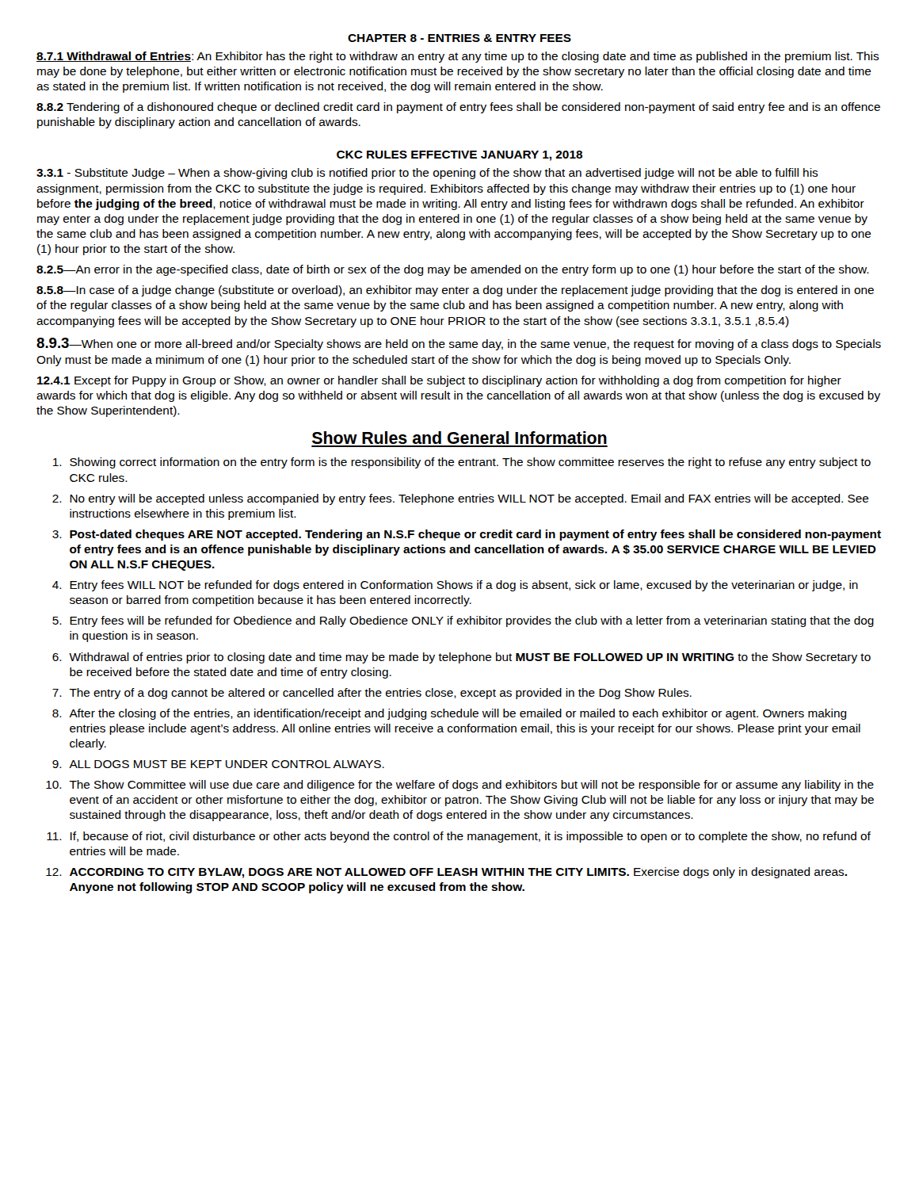CHAPTER 8 - ENTRIES & ENTRY FEES
8.7.1 Withdrawal of Entries: An Exhibitor has the right to withdraw an entry at any time up to the closing date and time as published in the premium list. This may be done by telephone, but either written or electronic notification must be received by the show secretary no later than the official closing date and time as stated in the premium list. If written notification is not received, the dog will remain entered in the show.
8.8.2 Tendering of a dishonoured cheque or declined credit card in payment of entry fees shall be considered non-payment of said entry fee and is an offence punishable by disciplinary action and cancellation of awards.
CKC RULES EFFECTIVE JANUARY 1, 2018
3.3.1 - Substitute Judge – When a show-giving club is notified prior to the opening of the show that an advertised judge will not be able to fulfill his assignment, permission from the CKC to substitute the judge is required. Exhibitors affected by this change may withdraw their entries up to (1) one hour before the judging of the breed, notice of withdrawal must be made in writing. All entry and listing fees for withdrawn dogs shall be refunded. An exhibitor may enter a dog under the replacement judge providing that the dog in entered in one (1) of the regular classes of a show being held at the same venue by the same club and has been assigned a competition number. A new entry, along with accompanying fees, will be accepted by the Show Secretary up to one (1) hour prior to the start of the show.
8.2.5—An error in the age-specified class, date of birth or sex of the dog may be amended on the entry form up to one (1) hour before the start of the show.
8.5.8—In case of a judge change (substitute or overload), an exhibitor may enter a dog under the replacement judge providing that the dog is entered in one of the regular classes of a show being held at the same venue by the same club and has been assigned a competition number. A new entry, along with accompanying fees will be accepted by the Show Secretary up to ONE hour PRIOR to the start of the show (see sections 3.3.1, 3.5.1 ,8.5.4)
8.9.3—When one or more all-breed and/or Specialty shows are held on the same day, in the same venue, the request for moving of a class dogs to Specials Only must be made a minimum of one (1) hour prior to the scheduled start of the show for which the dog is being moved up to Specials Only.
12.4.1 Except for Puppy in Group or Show, an owner or handler shall be subject to disciplinary action for withholding a dog from competition for higher awards for which that dog is eligible. Any dog so withheld or absent will result in the cancellation of all awards won at that show (unless the dog is excused by the Show Superintendent).
Show Rules and General Information
Showing correct information on the entry form is the responsibility of the entrant. The show committee reserves the right to refuse any entry subject to CKC rules.
No entry will be accepted unless accompanied by entry fees. Telephone entries WILL NOT be accepted. Email and FAX entries will be accepted. See instructions elsewhere in this premium list.
Post-dated cheques ARE NOT accepted. Tendering an N.S.F cheque or credit card in payment of entry fees shall be considered non-payment of entry fees and is an offence punishable by disciplinary actions and cancellation of awards. A $ 35.00 SERVICE CHARGE WILL BE LEVIED ON ALL N.S.F CHEQUES.
Entry fees WILL NOT be refunded for dogs entered in Conformation Shows if a dog is absent, sick or lame, excused by the veterinarian or judge, in season or barred from competition because it has been entered incorrectly.
Entry fees will be refunded for Obedience and Rally Obedience ONLY if exhibitor provides the club with a letter from a veterinarian stating that the dog in question is in season.
Withdrawal of entries prior to closing date and time may be made by telephone but MUST BE FOLLOWED UP IN WRITING to the Show Secretary to be received before the stated date and time of entry closing.
The entry of a dog cannot be altered or cancelled after the entries close, except as provided in the Dog Show Rules.
After the closing of the entries, an identification/receipt and judging schedule will be emailed or mailed to each exhibitor or agent. Owners making entries please include agent’s address. All online entries will receive a conformation email, this is your receipt for our shows. Please print your email clearly.
ALL DOGS MUST BE KEPT UNDER CONTROL ALWAYS.
The Show Committee will use due care and diligence for the welfare of dogs and exhibitors but will not be responsible for or assume any liability in the event of an accident or other misfortune to either the dog, exhibitor or patron. The Show Giving Club will not be liable for any loss or injury that may be sustained through the disappearance, loss, theft and/or death of dogs entered in the show under any circumstances.
If, because of riot, civil disturbance or other acts beyond the control of the management, it is impossible to open or to complete the show, no refund of entries will be made.
ACCORDING TO CITY BYLAW, DOGS ARE NOT ALLOWED OFF LEASH WITHIN THE CITY LIMITS. Exercise dogs only in designated areas. Anyone not following STOP AND SCOOP policy will ne excused from the show.